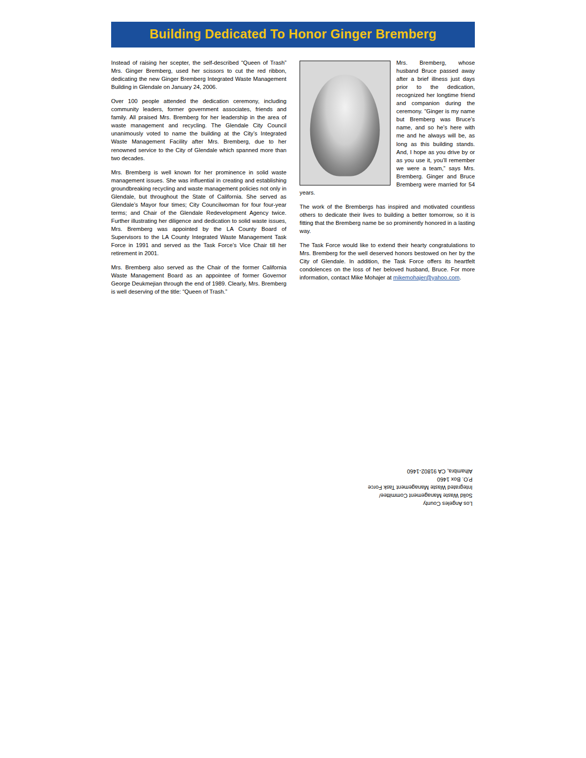Building Dedicated To Honor Ginger Bremberg
Instead of raising her scepter, the self-described “Queen of Trash” Mrs. Ginger Bremberg, used her scissors to cut the red ribbon, dedicating the new Ginger Bremberg Integrated Waste Management Building in Glendale on January 24, 2006.
Over 100 people attended the dedication ceremony, including community leaders, former government associates, friends and family. All praised Mrs. Bremberg for her leadership in the area of waste management and recycling. The Glendale City Council unanimously voted to name the building at the City’s Integrated Waste Management Facility after Mrs. Bremberg, due to her renowned service to the City of Glendale which spanned more than two decades.
Mrs. Bremberg is well known for her prominence in solid waste management issues. She was influential in creating and establishing groundbreaking recycling and waste management policies not only in Glendale, but throughout the State of California. She served as Glendale’s Mayor four times; City Councilwoman for four four-year terms; and Chair of the Glendale Redevelopment Agency twice. Further illustrating her diligence and dedication to solid waste issues, Mrs. Bremberg was appointed by the LA County Board of Supervisors to the LA County Integrated Waste Management Task Force in 1991 and served as the Task Force’s Vice Chair till her retirement in 2001.
Mrs. Bremberg also served as the Chair of the former California Waste Management Board as an appointee of former Governor George Deukmejian through the end of 1989. Clearly, Mrs. Bremberg is well deserving of the title: “Queen of Trash.”
Mrs. Bremberg, whose husband Bruce passed away after a brief illness just days prior to the dedication, recognized her longtime friend and companion during the ceremony. “Ginger is my name but Bremberg was Bruce’s name, and so he’s here with me and he always will be, as long as this building stands. And, I hope as you drive by or as you use it, you’ll remember we were a team,” says Mrs. Bremberg. Ginger and Bruce Bremberg were married for 54 years.
The work of the Brembergs has inspired and motivated countless others to dedicate their lives to building a better tomorrow, so it is fitting that the Bremberg name be so prominently honored in a lasting way.
The Task Force would like to extend their hearty congratulations to Mrs. Bremberg for the well deserved honors bestowed on her by the City of Glendale. In addition, the Task Force offers its heartfelt condolences on the loss of her beloved husband, Bruce. For more information, contact Mike Mohajer at mikemohajer@yahoo.com.
Los Angeles County
Solid Waste Management Committee/
Integrated Waste Management Task Force
P.O. Box 1460
Alhambra, CA 91802-1460